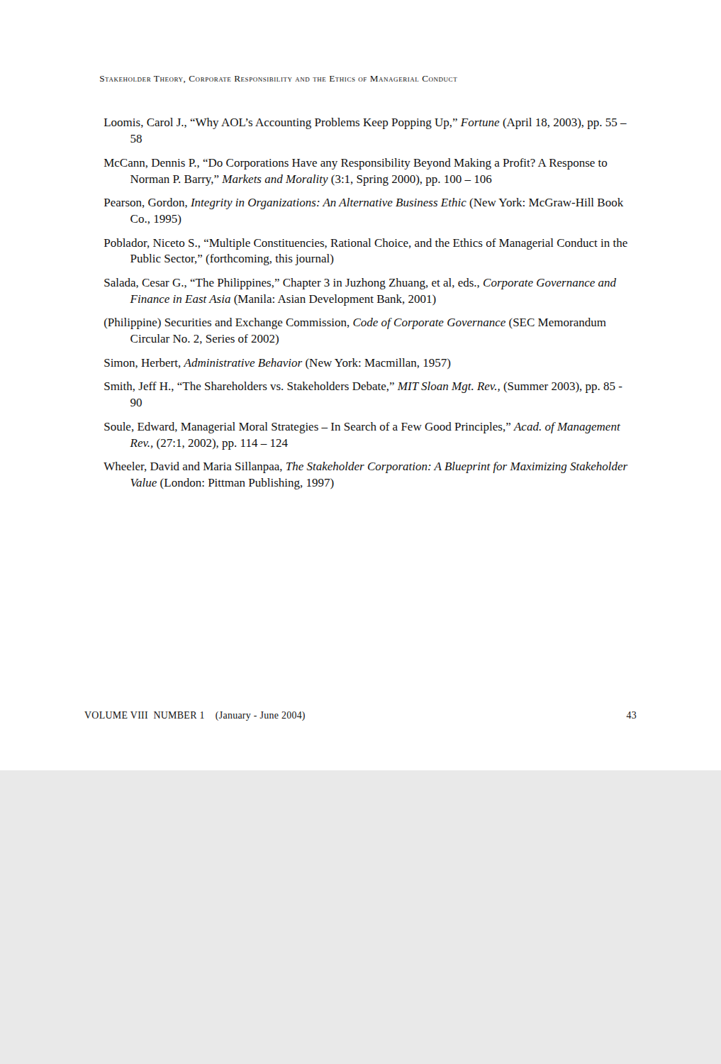Stakeholder Theory, Corporate Responsibility and the Ethics of Managerial Conduct
Loomis, Carol J., “Why AOL’s Accounting Problems Keep Popping Up,” Fortune (April 18, 2003), pp. 55 – 58
McCann, Dennis P., “Do Corporations Have any Responsibility Beyond Making a Profit? A Response to Norman P. Barry,” Markets and Morality (3:1, Spring 2000), pp. 100 – 106
Pearson, Gordon, Integrity in Organizations: An Alternative Business Ethic (New York: McGraw-Hill Book Co., 1995)
Poblador, Niceto S., “Multiple Constituencies, Rational Choice, and the Ethics of Managerial Conduct in the Public Sector,” (forthcoming, this journal)
Salada, Cesar G., “The Philippines,” Chapter 3 in Juzhong Zhuang, et al, eds., Corporate Governance and Finance in East Asia (Manila: Asian Development Bank, 2001)
(Philippine) Securities and Exchange Commission, Code of Corporate Governance (SEC Memorandum Circular No. 2, Series of 2002)
Simon, Herbert, Administrative Behavior (New York: Macmillan, 1957)
Smith, Jeff H., “The Shareholders vs. Stakeholders Debate,” MIT Sloan Mgt. Rev., (Summer 2003), pp. 85 - 90
Soule, Edward, Managerial Moral Strategies – In Search of a Few Good Principles,” Acad. of Management Rev., (27:1, 2002), pp. 114 – 124
Wheeler, David and Maria Sillanpaa, The Stakeholder Corporation: A Blueprint for Maximizing Stakeholder Value (London: Pittman Publishing, 1997)
VOLUME VIII NUMBER 1 (January - June 2004) 43